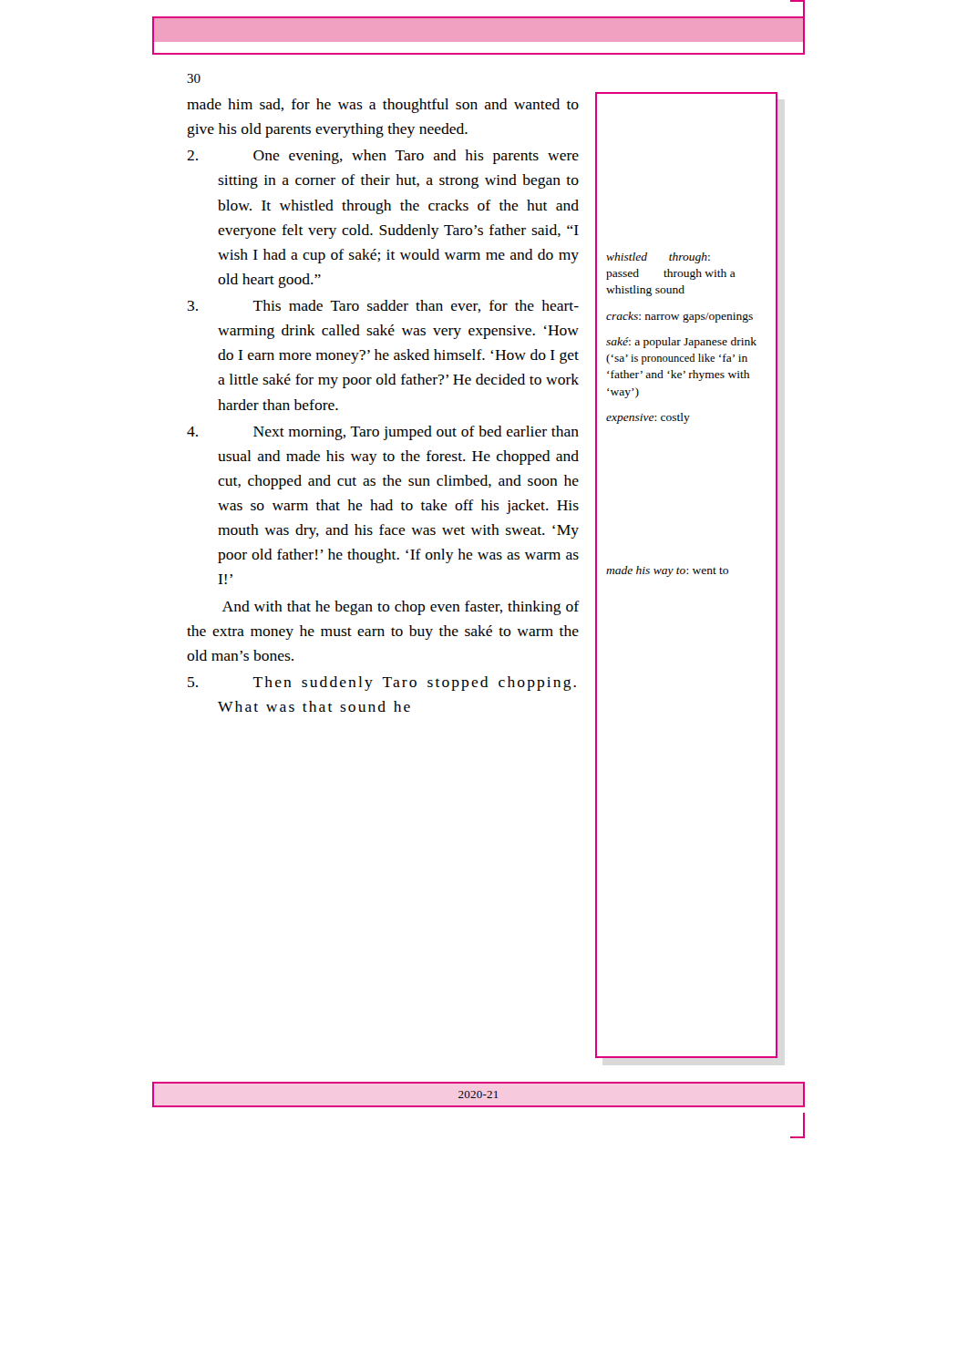30
made him sad, for he was a thoughtful son and wanted to give his old parents everything they needed.
2.
One evening, when Taro and his parents were sitting in a corner of their hut, a strong wind began to blow. It whistled through the cracks of the hut and everyone felt very cold. Suddenly Taro’s father said, “I wish I had a cup of saké; it would warm me and do my old heart good.”
3.
This made Taro sadder than ever, for the heart-warming drink called saké was very expensive. ‘How do I earn more money?’ he asked himself. ‘How do I get a little saké for my poor old father?’ He decided to work harder than before.
4.
Next morning, Taro jumped out of bed earlier than usual and made his way to the forest. He chopped and cut, chopped and cut as the sun climbed, and soon he was so warm that he had to take off his jacket. His mouth was dry, and his face was wet with sweat. ‘My poor old father!’ he thought. ‘If only he was as warm as I!’
And with that he began to chop even faster, thinking of the extra money he must earn to buy the saké to warm the old man’s bones.
5.
Then suddenly Taro stopped chopping. What was that sound he
whistled through: passed through with a whistling sound
cracks: narrow gaps/openings
saké: a popular Japanese drink (‘sa’ is pronounced like ‘fa’ in ‘father’ and ‘ke’ rhymes with ‘way’)
expensive: costly
made his way to: went to
2020-21